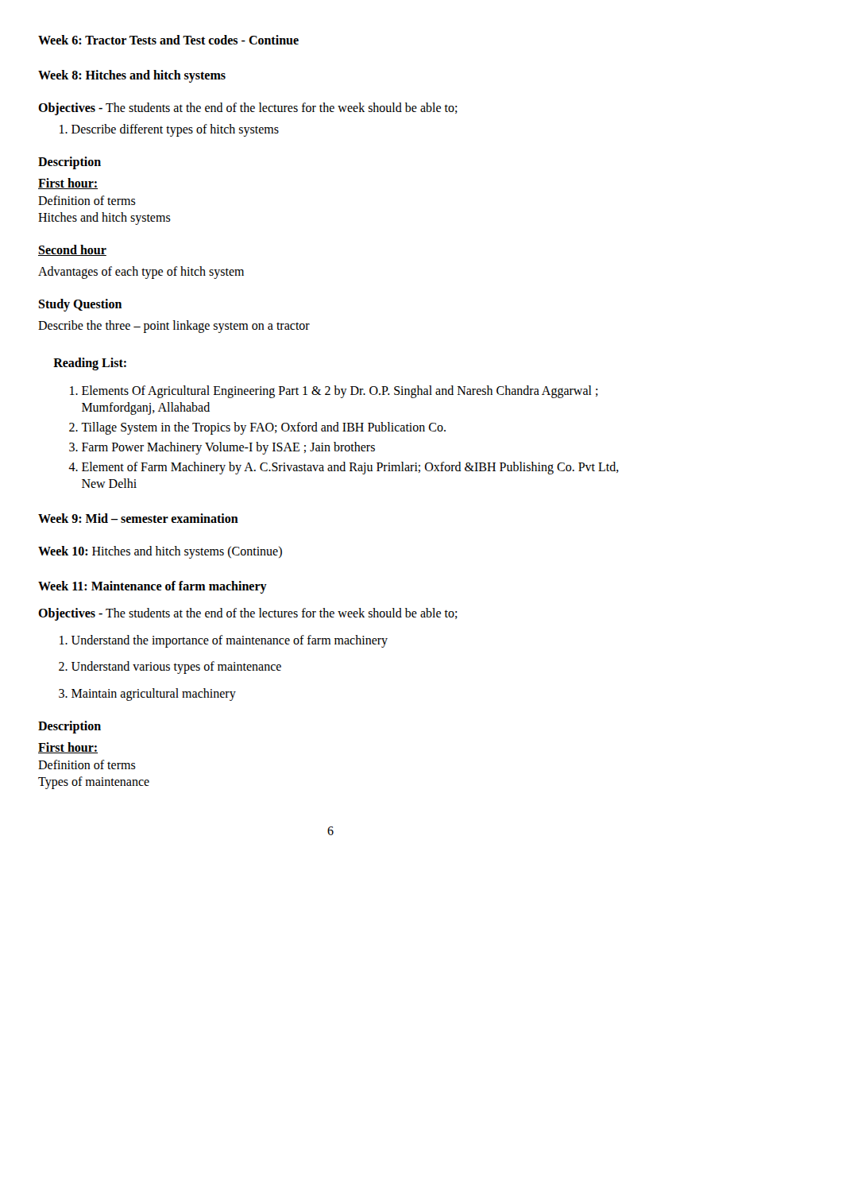Week 6: Tractor Tests and Test codes - Continue
Week 8: Hitches and hitch systems
Objectives - The students at the end of the lectures for the week should be able to;
Describe different types of hitch systems
Description
First hour:
Definition of terms
Hitches and hitch systems
Second hour
Advantages of each type of hitch system
Study Question
Describe the three – point linkage system on a tractor
Reading List:
Elements Of Agricultural Engineering Part 1 & 2 by Dr. O.P. Singhal and Naresh Chandra Aggarwal ; Mumfordganj, Allahabad
Tillage System in the Tropics by FAO; Oxford and IBH Publication Co.
Farm Power Machinery Volume-I by ISAE ; Jain brothers
Element of Farm Machinery by A. C.Srivastava and Raju Primlari; Oxford &IBH Publishing Co. Pvt Ltd, New Delhi
Week 9: Mid – semester examination
Week 10: Hitches and hitch systems (Continue)
Week 11: Maintenance of farm machinery
Objectives - The students at the end of the lectures for the week should be able to;
Understand the importance of maintenance of farm machinery
Understand various types of maintenance
Maintain agricultural machinery
Description
First hour:
Definition of terms
Types of maintenance
6